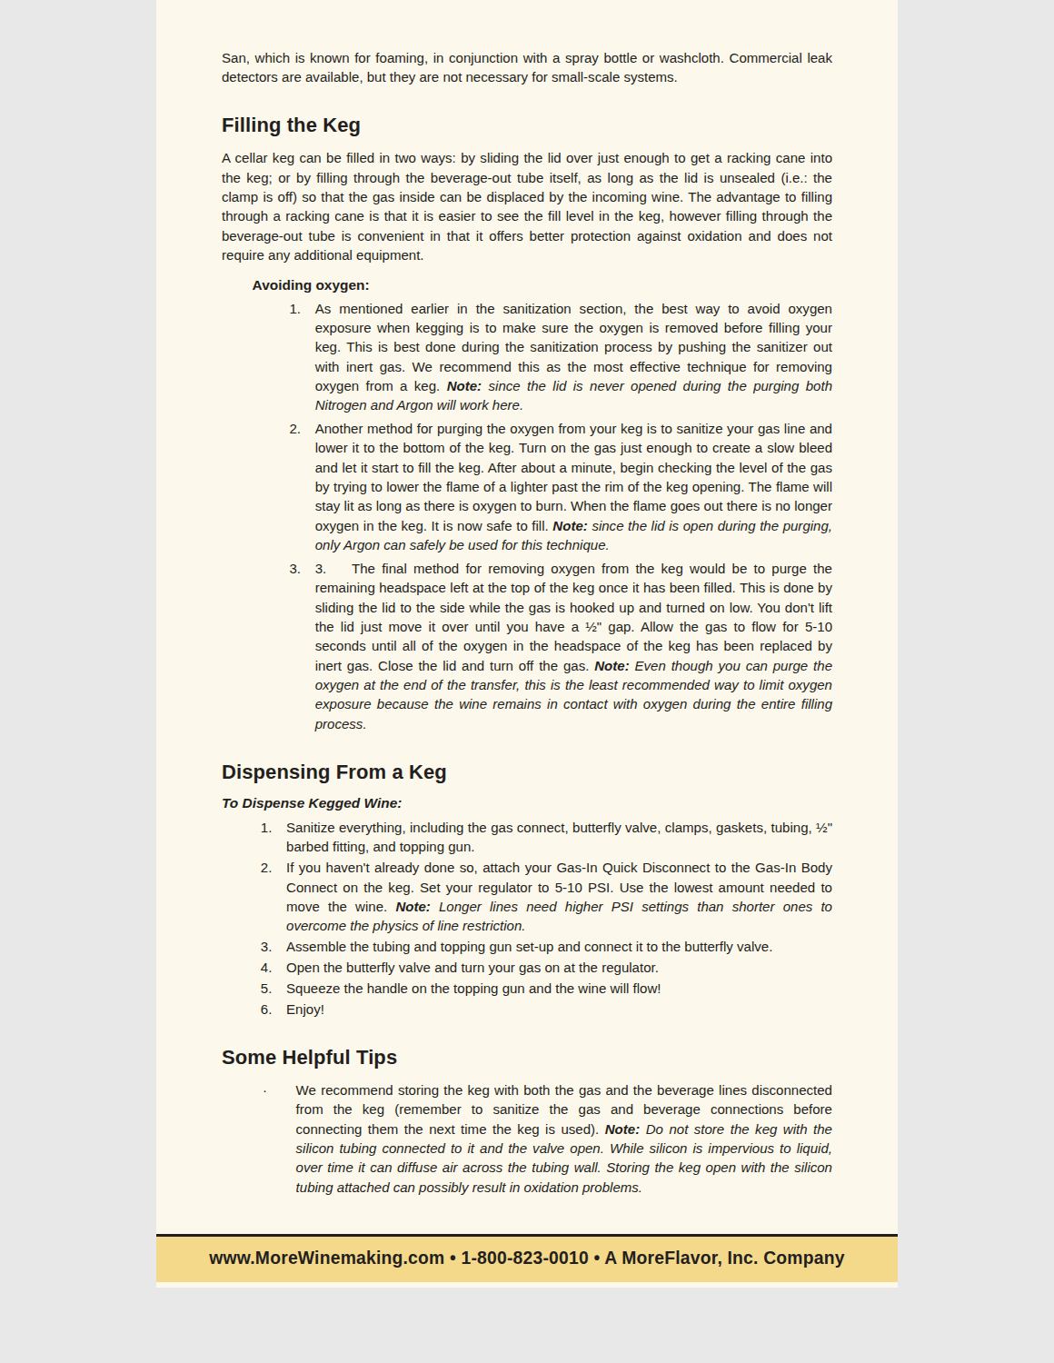San, which is known for foaming, in conjunction with a spray bottle or washcloth. Commercial leak detectors are available, but they are not necessary for small-scale systems.
Filling the Keg
A cellar keg can be filled in two ways: by sliding the lid over just enough to get a racking cane into the keg; or by filling through the beverage-out tube itself, as long as the lid is unsealed (i.e.: the clamp is off) so that the gas inside can be displaced by the incoming wine. The advantage to filling through a racking cane is that it is easier to see the fill level in the keg, however filling through the beverage-out tube is convenient in that it offers better protection against oxidation and does not require any additional equipment.
Avoiding oxygen:
As mentioned earlier in the sanitization section, the best way to avoid oxygen exposure when kegging is to make sure the oxygen is removed before filling your keg. This is best done during the sanitization process by pushing the sanitizer out with inert gas. We recommend this as the most effective technique for removing oxygen from a keg. Note: since the lid is never opened during the purging both Nitrogen and Argon will work here.
Another method for purging the oxygen from your keg is to sanitize your gas line and lower it to the bottom of the keg. Turn on the gas just enough to create a slow bleed and let it start to fill the keg. After about a minute, begin checking the level of the gas by trying to lower the flame of a lighter past the rim of the keg opening. The flame will stay lit as long as there is oxygen to burn. When the flame goes out there is no longer oxygen in the keg. It is now safe to fill. Note: since the lid is open during the purging, only Argon can safely be used for this technique.
3. The final method for removing oxygen from the keg would be to purge the remaining headspace left at the top of the keg once it has been filled. This is done by sliding the lid to the side while the gas is hooked up and turned on low. You don't lift the lid just move it over until you have a ½" gap. Allow the gas to flow for 5-10 seconds until all of the oxygen in the headspace of the keg has been replaced by inert gas. Close the lid and turn off the gas. Note: Even though you can purge the oxygen at the end of the transfer, this is the least recommended way to limit oxygen exposure because the wine remains in contact with oxygen during the entire filling process.
Dispensing From a Keg
To Dispense Kegged Wine:
Sanitize everything, including the gas connect, butterfly valve, clamps, gaskets, tubing, ½" barbed fitting, and topping gun.
If you haven't already done so, attach your Gas-In Quick Disconnect to the Gas-In Body Connect on the keg. Set your regulator to 5-10 PSI. Use the lowest amount needed to move the wine. Note: Longer lines need higher PSI settings than shorter ones to overcome the physics of line restriction.
Assemble the tubing and topping gun set-up and connect it to the butterfly valve.
Open the butterfly valve and turn your gas on at the regulator.
Squeeze the handle on the topping gun and the wine will flow!
Enjoy!
Some Helpful Tips
We recommend storing the keg with both the gas and the beverage lines disconnected from the keg (remember to sanitize the gas and beverage connections before connecting them the next time the keg is used). Note: Do not store the keg with the silicon tubing connected to it and the valve open. While silicon is impervious to liquid, over time it can diffuse air across the tubing wall. Storing the keg open with the silicon tubing attached can possibly result in oxidation problems.
www.MoreWinemaking.com • 1-800-823-0010 • A MoreFlavor, Inc. Company